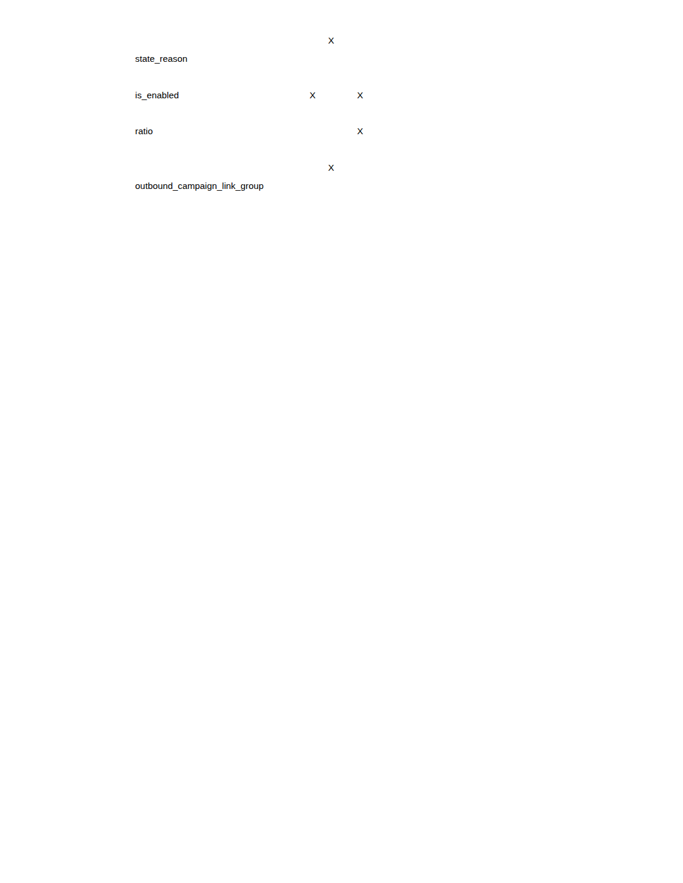| | | | X | | |
| state_reason | | | | | |
| is_enabled | | X | | X | |
| ratio | | | | X | |
| | | | X | | |
| outbound_campaign_link_group | | | | | |